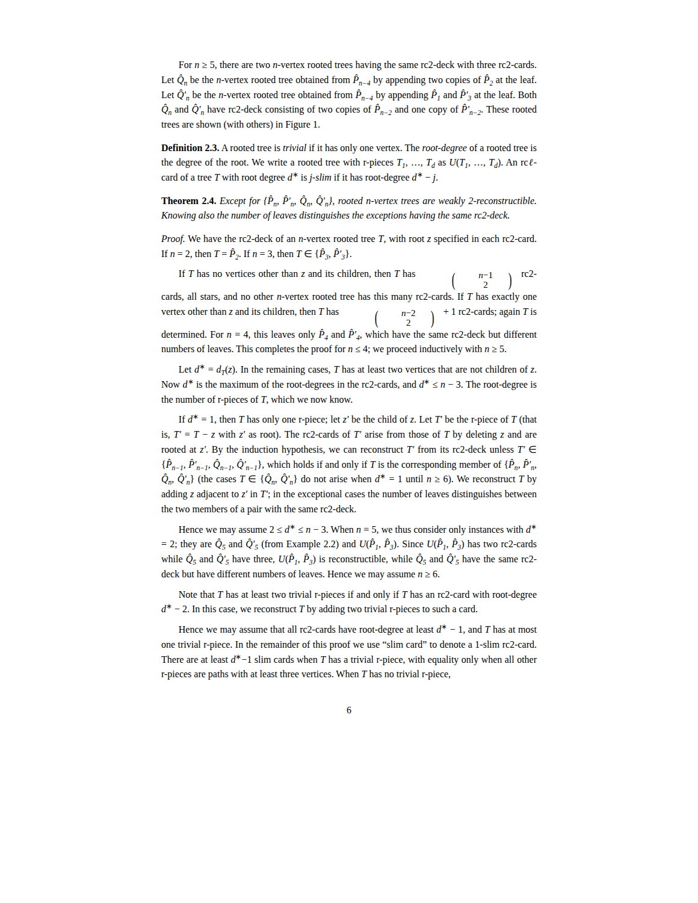For n ≥ 5, there are two n-vertex rooted trees having the same rc2-deck with three rc2-cards. Let Q̂n be the n-vertex rooted tree obtained from P̂n−4 by appending two copies of P̂2 at the leaf. Let Q̂′n be the n-vertex rooted tree obtained from P̂n−4 by appending P̂1 and P̂′3 at the leaf. Both Q̂n and Q̂′n have rc2-deck consisting of two copies of P̂n−2 and one copy of P̂′n−2. These rooted trees are shown (with others) in Figure 1.
Definition 2.3. A rooted tree is trivial if it has only one vertex. The root-degree of a rooted tree is the degree of the root. We write a rooted tree with r-pieces T1, …, Td as U(T1, …, Td). An rcℓ-card of a tree T with root degree d∗ is j-slim if it has root-degree d∗ − j.
Theorem 2.4. Except for {P̂n, P̂′n, Q̂n, Q̂′n}, rooted n-vertex trees are weakly 2-reconstructible. Knowing also the number of leaves distinguishes the exceptions having the same rc2-deck.
Proof. We have the rc2-deck of an n-vertex rooted tree T, with root z specified in each rc2-card. If n = 2, then T = P̂2. If n = 3, then T ∈ {P̂3, P̂′3}.
If T has no vertices other than z and its children, then T has (n−12) rc2-cards, all stars, and no other n-vertex rooted tree has this many rc2-cards. If T has exactly one vertex other than z and its children, then T has (n−22) + 1 rc2-cards; again T is determined. For n = 4, this leaves only P̂4 and P̂′4, which have the same rc2-deck but different numbers of leaves. This completes the proof for n ≤ 4; we proceed inductively with n ≥ 5.
Let d∗ = dT(z). In the remaining cases, T has at least two vertices that are not children of z. Now d∗ is the maximum of the root-degrees in the rc2-cards, and d∗ ≤ n − 3. The root-degree is the number of r-pieces of T, which we now know.
If d∗ = 1, then T has only one r-piece; let z′ be the child of z. Let T′ be the r-piece of T (that is, T′ = T − z with z′ as root). The rc2-cards of T′ arise from those of T by deleting z and are rooted at z′. By the induction hypothesis, we can reconstruct T′ from its rc2-deck unless T′ ∈ {P̂n−1, P̂′n−1, Q̂n−1, Q̂′n−1}, which holds if and only if T is the corresponding member of {P̂n, P̂′n, Q̂n, Q̂′n} (the cases T ∈ {Q̂n, Q̂′n} do not arise when d∗ = 1 until n ≥ 6). We reconstruct T by adding z adjacent to z′ in T′; in the exceptional cases the number of leaves distinguishes between the two members of a pair with the same rc2-deck.
Hence we may assume 2 ≤ d∗ ≤ n − 3. When n = 5, we thus consider only instances with d∗ = 2; they are Q̂5 and Q̂′5 (from Example 2.2) and U(P̂1, P̂3). Since U(P̂1, P̂3) has two rc2-cards while Q̂5 and Q̂′5 have three, U(P̂1, P̂3) is reconstructible, while Q̂5 and Q̂′5 have the same rc2-deck but have different numbers of leaves. Hence we may assume n ≥ 6.
Note that T has at least two trivial r-pieces if and only if T has an rc2-card with root-degree d∗ − 2. In this case, we reconstruct T by adding two trivial r-pieces to such a card.
Hence we may assume that all rc2-cards have root-degree at least d∗ − 1, and T has at most one trivial r-piece. In the remainder of this proof we use “slim card” to denote a 1-slim rc2-card. There are at least d∗−1 slim cards when T has a trivial r-piece, with equality only when all other r-pieces are paths with at least three vertices. When T has no trivial r-piece,
6